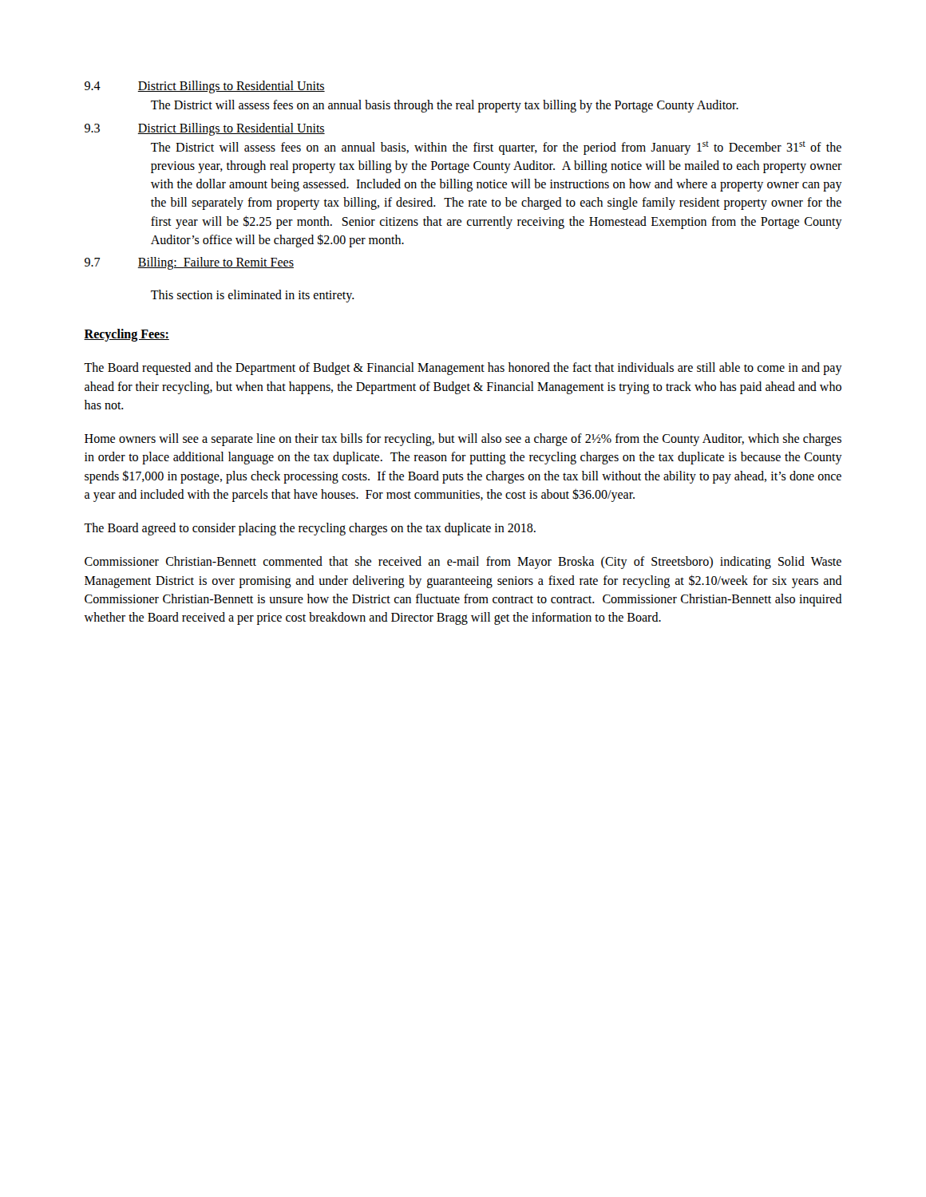9.4 District Billings to Residential Units
The District will assess fees on an annual basis through the real property tax billing by the Portage County Auditor.
9.3 District Billings to Residential Units
The District will assess fees on an annual basis, within the first quarter, for the period from January 1st to December 31st of the previous year, through real property tax billing by the Portage County Auditor. A billing notice will be mailed to each property owner with the dollar amount being assessed. Included on the billing notice will be instructions on how and where a property owner can pay the bill separately from property tax billing, if desired. The rate to be charged to each single family resident property owner for the first year will be $2.25 per month. Senior citizens that are currently receiving the Homestead Exemption from the Portage County Auditor’s office will be charged $2.00 per month.
9.7 Billing: Failure to Remit Fees
This section is eliminated in its entirety.
Recycling Fees:
The Board requested and the Department of Budget & Financial Management has honored the fact that individuals are still able to come in and pay ahead for their recycling, but when that happens, the Department of Budget & Financial Management is trying to track who has paid ahead and who has not.
Home owners will see a separate line on their tax bills for recycling, but will also see a charge of 2½% from the County Auditor, which she charges in order to place additional language on the tax duplicate. The reason for putting the recycling charges on the tax duplicate is because the County spends $17,000 in postage, plus check processing costs. If the Board puts the charges on the tax bill without the ability to pay ahead, it’s done once a year and included with the parcels that have houses. For most communities, the cost is about $36.00/year.
The Board agreed to consider placing the recycling charges on the tax duplicate in 2018.
Commissioner Christian-Bennett commented that she received an e-mail from Mayor Broska (City of Streetsboro) indicating Solid Waste Management District is over promising and under delivering by guaranteeing seniors a fixed rate for recycling at $2.10/week for six years and Commissioner Christian-Bennett is unsure how the District can fluctuate from contract to contract. Commissioner Christian-Bennett also inquired whether the Board received a per price cost breakdown and Director Bragg will get the information to the Board.